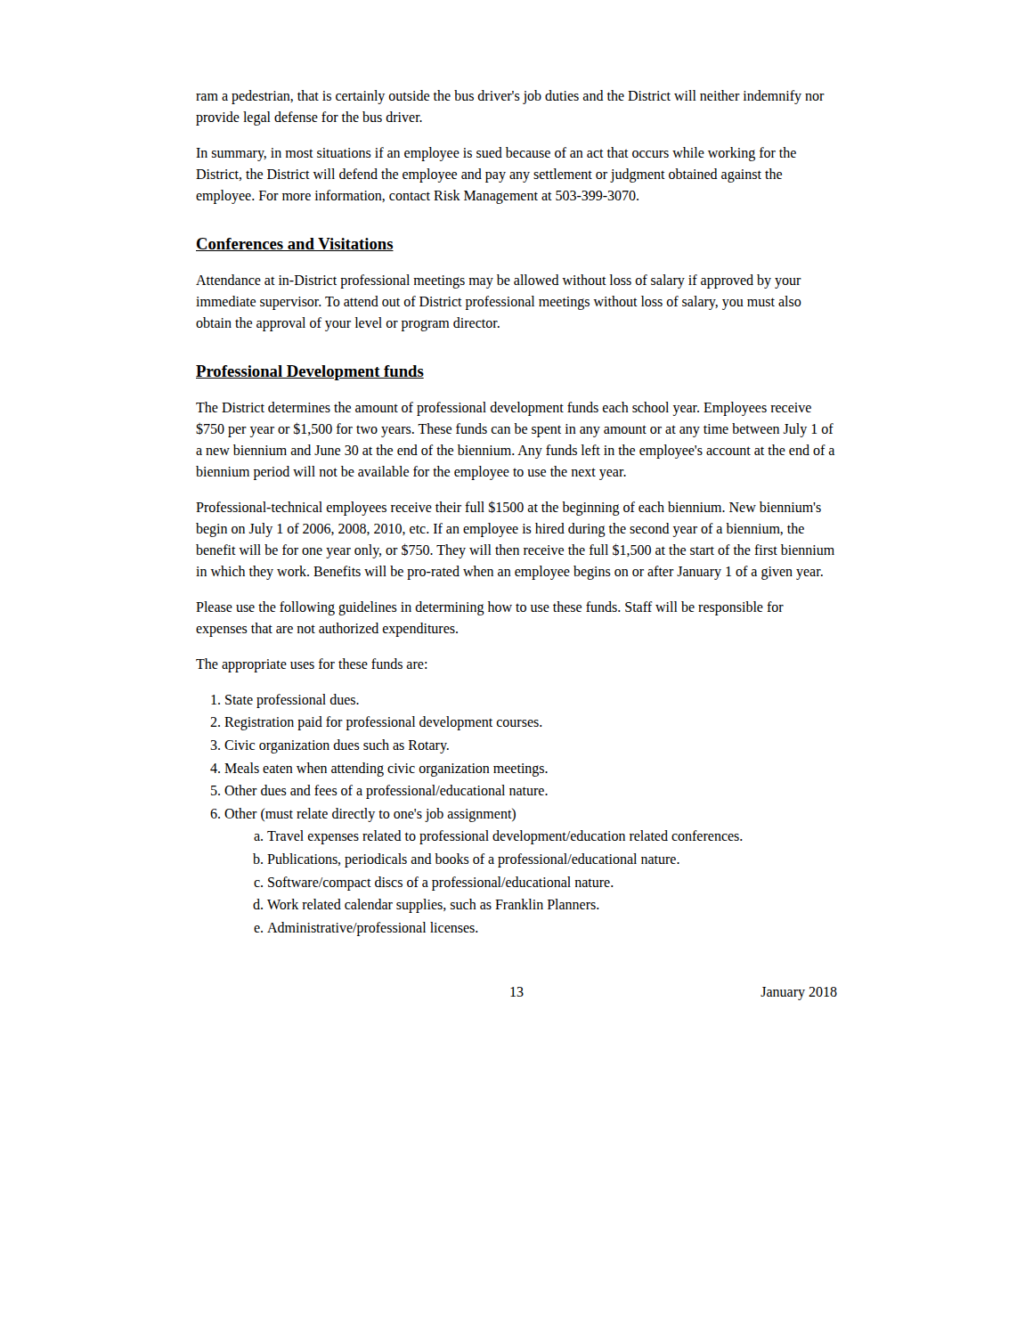ram a pedestrian, that is certainly outside the bus driver's job duties and the District will neither indemnify nor provide legal defense for the bus driver.
In summary, in most situations if an employee is sued because of an act that occurs while working for the District, the District will defend the employee and pay any settlement or judgment obtained against the employee. For more information, contact Risk Management at 503-399-3070.
Conferences and Visitations
Attendance at in-District professional meetings may be allowed without loss of salary if approved by your immediate supervisor. To attend out of District professional meetings without loss of salary, you must also obtain the approval of your level or program director.
Professional Development funds
The District determines the amount of professional development funds each school year. Employees receive $750 per year or $1,500 for two years. These funds can be spent in any amount or at any time between July 1 of a new biennium and June 30 at the end of the biennium. Any funds left in the employee's account at the end of a biennium period will not be available for the employee to use the next year.
Professional-technical employees receive their full $1500 at the beginning of each biennium. New biennium's begin on July 1 of 2006, 2008, 2010, etc. If an employee is hired during the second year of a biennium, the benefit will be for one year only, or $750. They will then receive the full $1,500 at the start of the first biennium in which they work. Benefits will be pro-rated when an employee begins on or after January 1 of a given year.
Please use the following guidelines in determining how to use these funds. Staff will be responsible for expenses that are not authorized expenditures.
The appropriate uses for these funds are:
State professional dues.
Registration paid for professional development courses.
Civic organization dues such as Rotary.
Meals eaten when attending civic organization meetings.
Other dues and fees of a professional/educational nature.
Other (must relate directly to one's job assignment)
Travel expenses related to professional development/education related conferences.
Publications, periodicals and books of a professional/educational nature.
Software/compact discs of a professional/educational nature.
Work related calendar supplies, such as Franklin Planners.
Administrative/professional licenses.
13 January 2018